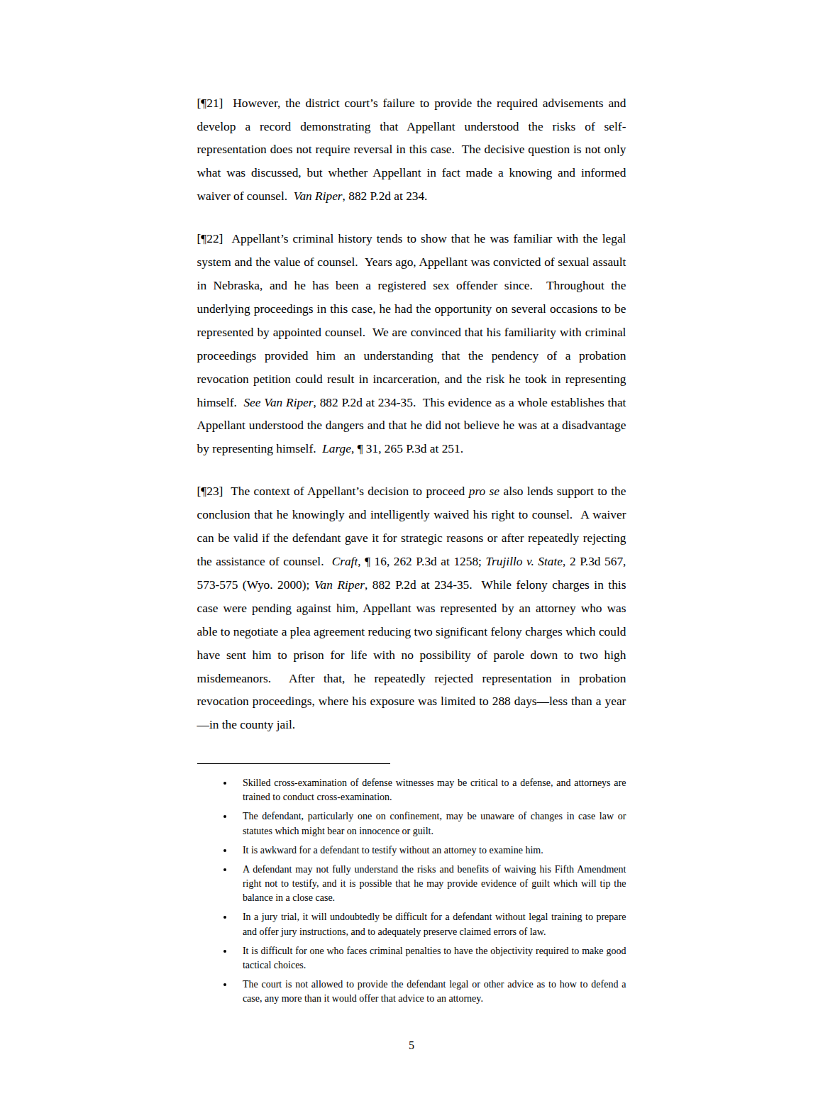[¶21] However, the district court’s failure to provide the required advisements and develop a record demonstrating that Appellant understood the risks of self-representation does not require reversal in this case. The decisive question is not only what was discussed, but whether Appellant in fact made a knowing and informed waiver of counsel. Van Riper, 882 P.2d at 234.
[¶22] Appellant’s criminal history tends to show that he was familiar with the legal system and the value of counsel. Years ago, Appellant was convicted of sexual assault in Nebraska, and he has been a registered sex offender since. Throughout the underlying proceedings in this case, he had the opportunity on several occasions to be represented by appointed counsel. We are convinced that his familiarity with criminal proceedings provided him an understanding that the pendency of a probation revocation petition could result in incarceration, and the risk he took in representing himself. See Van Riper, 882 P.2d at 234-35. This evidence as a whole establishes that Appellant understood the dangers and that he did not believe he was at a disadvantage by representing himself. Large, ¶ 31, 265 P.3d at 251.
[¶23] The context of Appellant’s decision to proceed pro se also lends support to the conclusion that he knowingly and intelligently waived his right to counsel. A waiver can be valid if the defendant gave it for strategic reasons or after repeatedly rejecting the assistance of counsel. Craft, ¶ 16, 262 P.3d at 1258; Trujillo v. State, 2 P.3d 567, 573-575 (Wyo. 2000); Van Riper, 882 P.2d at 234-35. While felony charges in this case were pending against him, Appellant was represented by an attorney who was able to negotiate a plea agreement reducing two significant felony charges which could have sent him to prison for life with no possibility of parole down to two high misdemeanors. After that, he repeatedly rejected representation in probation revocation proceedings, where his exposure was limited to 288 days—less than a year—in the county jail.
Skilled cross-examination of defense witnesses may be critical to a defense, and attorneys are trained to conduct cross-examination.
The defendant, particularly one on confinement, may be unaware of changes in case law or statutes which might bear on innocence or guilt.
It is awkward for a defendant to testify without an attorney to examine him.
A defendant may not fully understand the risks and benefits of waiving his Fifth Amendment right not to testify, and it is possible that he may provide evidence of guilt which will tip the balance in a close case.
In a jury trial, it will undoubtedly be difficult for a defendant without legal training to prepare and offer jury instructions, and to adequately preserve claimed errors of law.
It is difficult for one who faces criminal penalties to have the objectivity required to make good tactical choices.
The court is not allowed to provide the defendant legal or other advice as to how to defend a case, any more than it would offer that advice to an attorney.
5